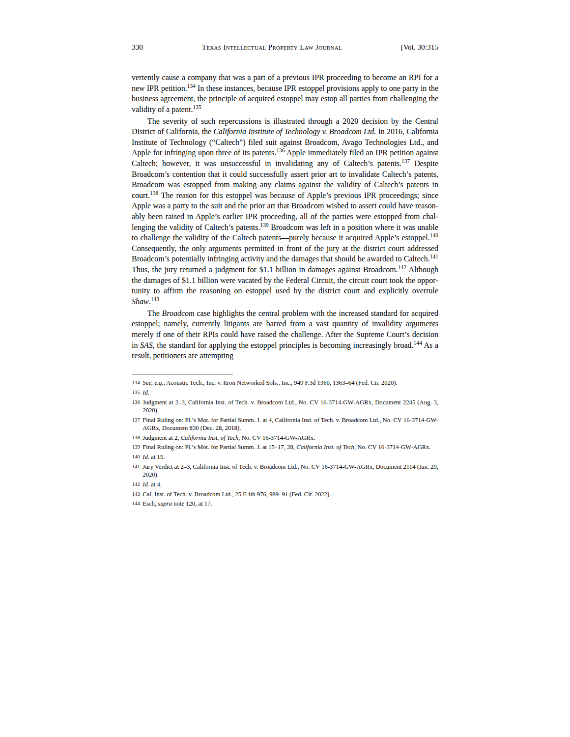330 Texas Intellectual Property Law Journal [Vol. 30:315
vertently cause a company that was a part of a previous IPR proceeding to become an RPI for a new IPR petition.134 In these instances, because IPR estoppel provisions apply to one party in the business agreement, the principle of acquired estoppel may estop all parties from challenging the validity of a patent.135
The severity of such repercussions is illustrated through a 2020 decision by the Central District of California, the California Institute of Technology v. Broadcom Ltd. In 2016, California Institute of Technology (“Caltech”) filed suit against Broadcom, Avago Technologies Ltd., and Apple for infringing upon three of its patents.136 Apple immediately filed an IPR petition against Caltech; however, it was unsuccessful in invalidating any of Caltech’s patents.137 Despite Broadcom’s contention that it could successfully assert prior art to invalidate Caltech’s patents, Broadcom was estopped from making any claims against the validity of Caltech’s patents in court.138 The reason for this estoppel was because of Apple’s previous IPR proceedings; since Apple was a party to the suit and the prior art that Broadcom wished to assert could have reasonably been raised in Apple’s earlier IPR proceeding, all of the parties were estopped from challenging the validity of Caltech’s patents.139 Broadcom was left in a position where it was unable to challenge the validity of the Caltech patents—purely because it acquired Apple’s estoppel.140 Consequently, the only arguments permitted in front of the jury at the district court addressed Broadcom’s potentially infringing activity and the damages that should be awarded to Caltech.141 Thus, the jury returned a judgment for $1.1 billion in damages against Broadcom.142 Although the damages of $1.1 billion were vacated by the Federal Circuit, the circuit court took the opportunity to affirm the reasoning on estoppel used by the district court and explicitly overrule Shaw.143
The Broadcom case highlights the central problem with the increased standard for acquired estoppel; namely, currently litigants are barred from a vast quantity of invalidity arguments merely if one of their RPIs could have raised the challenge. After the Supreme Court’s decision in SAS, the standard for applying the estoppel principles is becoming increasingly broad.144 As a result, petitioners are attempting
134
See, e.g., Acoustic Tech., Inc. v. Itron Networked Sols., Inc., 949 F.3d 1360, 1363–64 (Fed. Cir. 2020).
135
Id.
136
Judgment at 2–3, California Inst. of Tech. v. Broadcom Ltd., No. CV 16-3714-GW-AGRx, Document 2245 (Aug. 3, 2020).
137
Final Ruling on: Pl.’s Mot. for Partial Summ. J. at 4, California Inst. of Tech. v. Broadcom Ltd., No. CV 16-3714-GW-AGRx, Document 830 (Dec. 28, 2018).
138
Judgment at 2, California Inst. of Tech, No. CV 16-3714-GW-AGRx.
139
Final Ruling on: Pl.’s Mot. for Partial Summ. J. at 15–17, 28, California Inst. of Tech, No. CV 16-3714-GW-AGRx.
140
Id. at 15.
141
Jury Verdict at 2–3, California Inst. of Tech. v. Broadcom Ltd., No. CV 16-3714-GW-AGRx, Document 2114 (Jan. 29, 2020).
142
Id. at 4.
143
Cal. Inst. of Tech. v. Broadcom Ltd., 25 F.4th 976, 989–91 (Fed. Cir. 2022).
144
Esch, supra note 120, at 17.